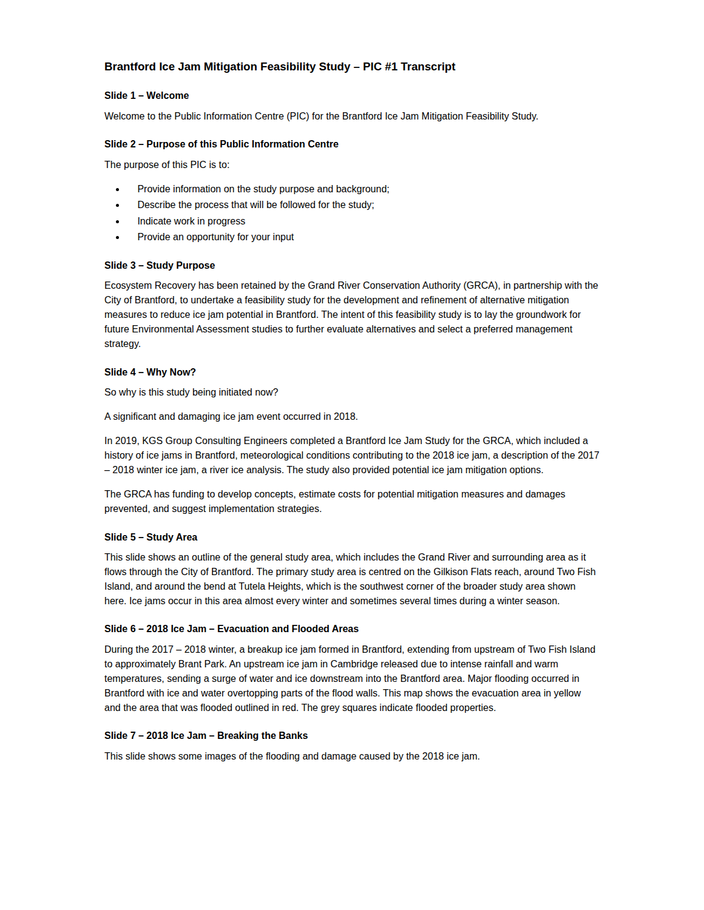Brantford Ice Jam Mitigation Feasibility Study – PIC #1 Transcript
Slide 1 – Welcome
Welcome to the Public Information Centre (PIC) for the Brantford Ice Jam Mitigation Feasibility Study.
Slide 2 – Purpose of this Public Information Centre
The purpose of this PIC is to:
Provide information on the study purpose and background;
Describe the process that will be followed for the study;
Indicate work in progress
Provide an opportunity for your input
Slide 3 – Study Purpose
Ecosystem Recovery has been retained by the Grand River Conservation Authority (GRCA), in partnership with the City of Brantford, to undertake a feasibility study for the development and refinement of alternative mitigation measures to reduce ice jam potential in Brantford. The intent of this feasibility study is to lay the groundwork for future Environmental Assessment studies to further evaluate alternatives and select a preferred management strategy.
Slide 4 – Why Now?
So why is this study being initiated now?
A significant and damaging ice jam event occurred in 2018.
In 2019, KGS Group Consulting Engineers completed a Brantford Ice Jam Study for the GRCA, which included a history of ice jams in Brantford, meteorological conditions contributing to the 2018 ice jam, a description of the 2017 – 2018 winter ice jam, a river ice analysis. The study also provided potential ice jam mitigation options.
The GRCA has funding to develop concepts, estimate costs for potential mitigation measures and damages prevented, and suggest implementation strategies.
Slide 5 – Study Area
This slide shows an outline of the general study area, which includes the Grand River and surrounding area as it flows through the City of Brantford. The primary study area is centred on the Gilkison Flats reach, around Two Fish Island, and around the bend at Tutela Heights, which is the southwest corner of the broader study area shown here. Ice jams occur in this area almost every winter and sometimes several times during a winter season.
Slide 6 – 2018 Ice Jam – Evacuation and Flooded Areas
During the 2017 – 2018 winter, a breakup ice jam formed in Brantford, extending from upstream of Two Fish Island to approximately Brant Park. An upstream ice jam in Cambridge released due to intense rainfall and warm temperatures, sending a surge of water and ice downstream into the Brantford area. Major flooding occurred in Brantford with ice and water overtopping parts of the flood walls. This map shows the evacuation area in yellow and the area that was flooded outlined in red. The grey squares indicate flooded properties.
Slide 7 – 2018 Ice Jam – Breaking the Banks
This slide shows some images of the flooding and damage caused by the 2018 ice jam.